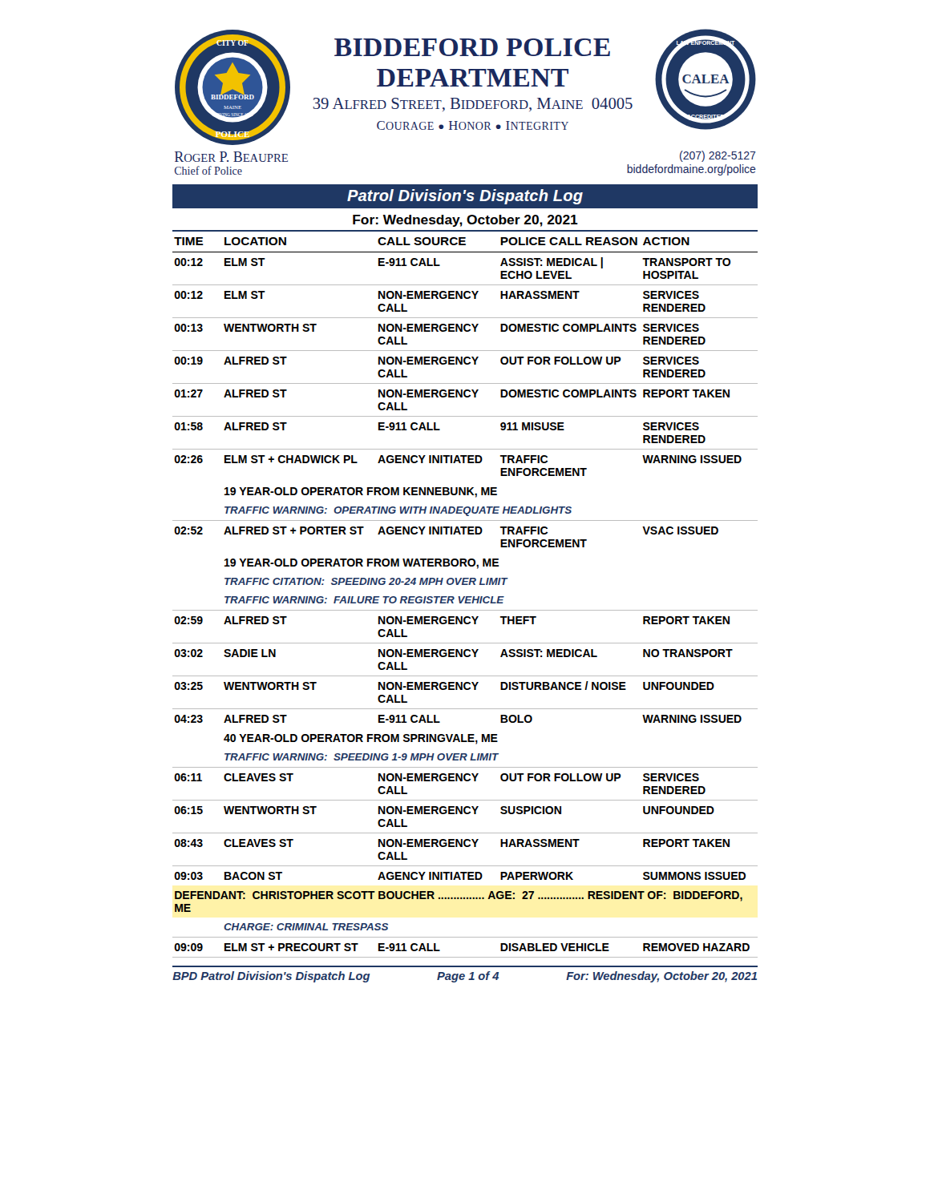CITY OF POLICE BIDDEFORD MAINE SERVING SINCE 1855
BIDDEFORD POLICE DEPARTMENT
39 ALFRED STREET, BIDDEFORD, MAINE 04005
COURAGE ● HONOR ● INTEGRITY
LAW ENFORCEMENT ACCREDITED CALEA
ROGER P. BEAUPRE
Chief of Police
(207) 282-5127
biddefordmaine.org/police
Patrol Division's Dispatch Log
For: Wednesday, October 20, 2021
| TIME | LOCATION | CALL SOURCE | POLICE CALL REASON | ACTION |
| --- | --- | --- | --- | --- |
| 00:12 | ELM ST | E-911 CALL | ASSIST: MEDICAL / ECHO LEVEL | TRANSPORT TO HOSPITAL |
| 00:12 | ELM ST | NON-EMERGENCY CALL | HARASSMENT | SERVICES RENDERED |
| 00:13 | WENTWORTH ST | NON-EMERGENCY CALL | DOMESTIC COMPLAINTS | SERVICES RENDERED |
| 00:19 | ALFRED ST | NON-EMERGENCY CALL | OUT FOR FOLLOW UP | SERVICES RENDERED |
| 01:27 | ALFRED ST | NON-EMERGENCY CALL | DOMESTIC COMPLAINTS | REPORT TAKEN |
| 01:58 | ALFRED ST | E-911 CALL | 911 MISUSE | SERVICES RENDERED |
| 02:26 | ELM ST + CHADWICK PL | AGENCY INITIATED | TRAFFIC ENFORCEMENT | WARNING ISSUED |
| | 19 YEAR-OLD OPERATOR FROM KENNEBUNK, ME |
| | TRAFFIC WARNING: OPERATING WITH INADEQUATE HEADLIGHTS |
| 02:52 | ALFRED ST + PORTER ST | AGENCY INITIATED | TRAFFIC ENFORCEMENT | VSAC ISSUED |
| | 19 YEAR-OLD OPERATOR FROM WATERBORO, ME |
| | TRAFFIC CITATION: SPEEDING 20-24 MPH OVER LIMIT |
| | TRAFFIC WARNING: FAILURE TO REGISTER VEHICLE |
| 02:59 | ALFRED ST | NON-EMERGENCY CALL | THEFT | REPORT TAKEN |
| 03:02 | SADIE LN | NON-EMERGENCY CALL | ASSIST: MEDICAL | NO TRANSPORT |
| 03:25 | WENTWORTH ST | NON-EMERGENCY CALL | DISTURBANCE / NOISE | UNFOUNDED |
| 04:23 | ALFRED ST | E-911 CALL | BOLO | WARNING ISSUED |
| | 40 YEAR-OLD OPERATOR FROM SPRINGVALE, ME |
| | TRAFFIC WARNING: SPEEDING 1-9 MPH OVER LIMIT |
| 06:11 | CLEAVES ST | NON-EMERGENCY CALL | OUT FOR FOLLOW UP | SERVICES RENDERED |
| 06:15 | WENTWORTH ST | NON-EMERGENCY CALL | SUSPICION | UNFOUNDED |
| 08:43 | CLEAVES ST | NON-EMERGENCY CALL | HARASSMENT | REPORT TAKEN |
| 09:03 | BACON ST | AGENCY INITIATED | PAPERWORK | SUMMONS ISSUED |
| DEFENDANT: CHRISTOPHER SCOTT BOUCHER ............... AGE: 27 ............... RESIDENT OF: BIDDEFORD, ME |
| | CHARGE: CRIMINAL TRESPASS |
| 09:09 | ELM ST + PRECOURT ST | E-911 CALL | DISABLED VEHICLE | REMOVED HAZARD |
BPD Patrol Division's Dispatch Log
Page 1 of 4
For: Wednesday, October 20, 2021